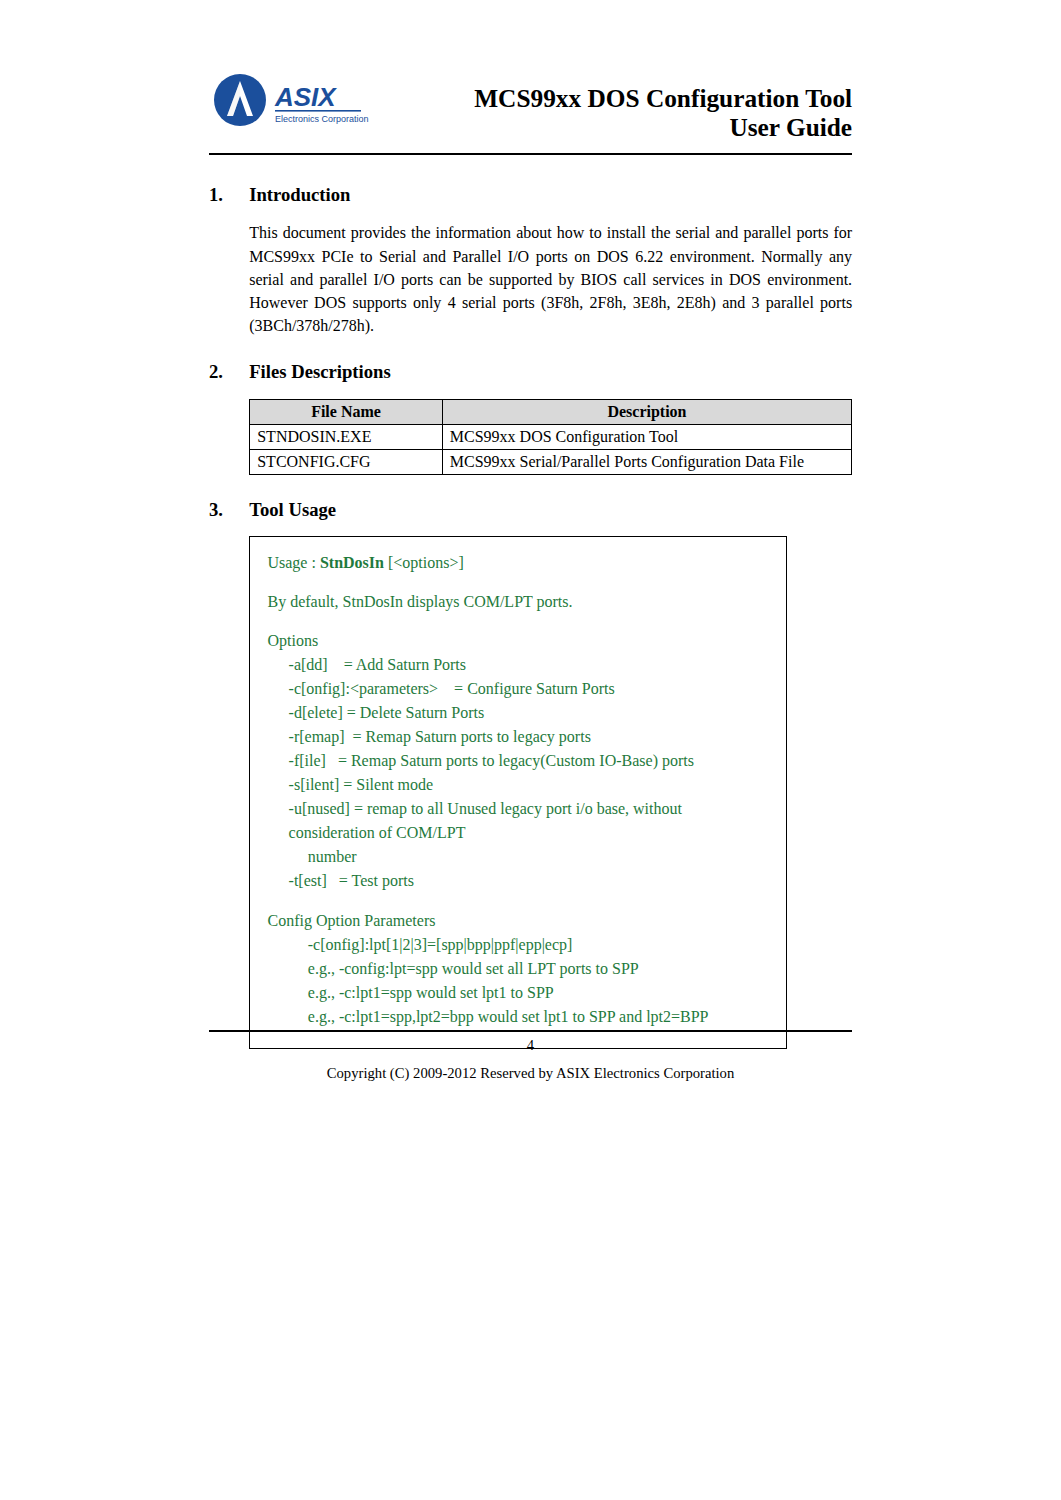ASIX Electronics Corporation
MCS99xx DOS Configuration Tool
User Guide
1. Introduction
This document provides the information about how to install the serial and parallel ports for MCS99xx PCIe to Serial and Parallel I/O ports on DOS 6.22 environment. Normally any serial and parallel I/O ports can be supported by BIOS call services in DOS environment. However DOS supports only 4 serial ports (3F8h, 2F8h, 3E8h, 2E8h) and 3 parallel ports (3BCh/378h/278h).
2. Files Descriptions
| File Name | Description |
| --- | --- |
| STNDOSIN.EXE | MCS99xx DOS Configuration Tool |
| STCONFIG.CFG | MCS99xx Serial/Parallel Ports Configuration Data File |
3. Tool Usage
Usage : StnDosIn [<options>]
By default, StnDosIn displays COM/LPT ports.
Options
-a[dd] = Add Saturn Ports
-c[onfig]:<parameters> = Configure Saturn Ports
-d[elete] = Delete Saturn Ports
-r[emap] = Remap Saturn ports to legacy ports
-f[ile] = Remap Saturn ports to legacy(Custom IO-Base) ports
-s[ilent] = Silent mode
-u[nused] = remap to all Unused legacy port i/o base, without consideration of COM/LPT
number
-t[est] = Test ports
Config Option Parameters
-c[onfig]:lpt[1|2|3]=[spp|bpp|ppf|epp|ecp]
e.g., -config:lpt=spp would set all LPT ports to SPP
e.g., -c:lpt1=spp would set lpt1 to SPP
e.g., -c:lpt1=spp,lpt2=bpp would set lpt1 to SPP and lpt2=BPP
4
Copyright (C) 2009-2012 Reserved by ASIX Electronics Corporation